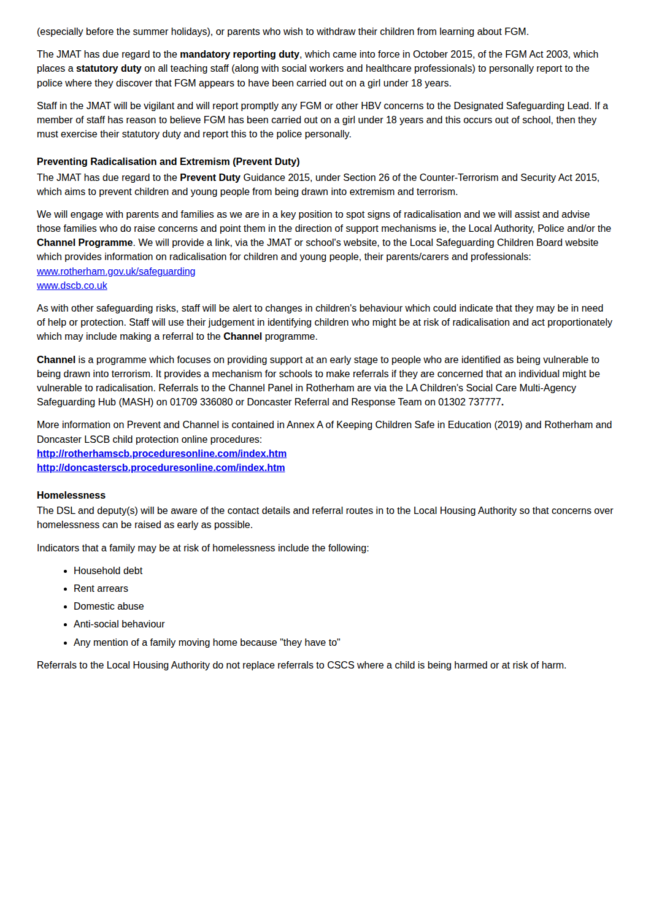(especially before the summer holidays), or parents who wish to withdraw their children from learning about FGM.
The JMAT has due regard to the mandatory reporting duty, which came into force in October 2015, of the FGM Act 2003, which places a statutory duty on all teaching staff (along with social workers and healthcare professionals) to personally report to the police where they discover that FGM appears to have been carried out on a girl under 18 years.
Staff in the JMAT will be vigilant and will report promptly any FGM or other HBV concerns to the Designated Safeguarding Lead. If a member of staff has reason to believe FGM has been carried out on a girl under 18 years and this occurs out of school, then they must exercise their statutory duty and report this to the police personally.
Preventing Radicalisation and Extremism (Prevent Duty)
The JMAT has due regard to the Prevent Duty Guidance 2015, under Section 26 of the Counter-Terrorism and Security Act 2015, which aims to prevent children and young people from being drawn into extremism and terrorism.
We will engage with parents and families as we are in a key position to spot signs of radicalisation and we will assist and advise those families who do raise concerns and point them in the direction of support mechanisms ie, the Local Authority, Police and/or the Channel Programme. We will provide a link, via the JMAT or school's website, to the Local Safeguarding Children Board website which provides information on radicalisation for children and young people, their parents/carers and professionals:
www.rotherham.gov.uk/safeguarding
www.dscb.co.uk
As with other safeguarding risks, staff will be alert to changes in children's behaviour which could indicate that they may be in need of help or protection. Staff will use their judgement in identifying children who might be at risk of radicalisation and act proportionately which may include making a referral to the Channel programme.
Channel is a programme which focuses on providing support at an early stage to people who are identified as being vulnerable to being drawn into terrorism. It provides a mechanism for schools to make referrals if they are concerned that an individual might be vulnerable to radicalisation. Referrals to the Channel Panel in Rotherham are via the LA Children's Social Care Multi-Agency Safeguarding Hub (MASH) on 01709 336080 or Doncaster Referral and Response Team on 01302 737777.
More information on Prevent and Channel is contained in Annex A of Keeping Children Safe in Education (2019) and Rotherham and Doncaster LSCB child protection online procedures:
http://rotherhamscb.proceduresonline.com/index.htm
http://doncasterscb.proceduresonline.com/index.htm
Homelessness
The DSL and deputy(s) will be aware of the contact details and referral routes in to the Local Housing Authority so that concerns over homelessness can be raised as early as possible.
Indicators that a family may be at risk of homelessness include the following:
Household debt
Rent arrears
Domestic abuse
Anti-social behaviour
Any mention of a family moving home because "they have to"
Referrals to the Local Housing Authority do not replace referrals to CSCS where a child is being harmed or at risk of harm.